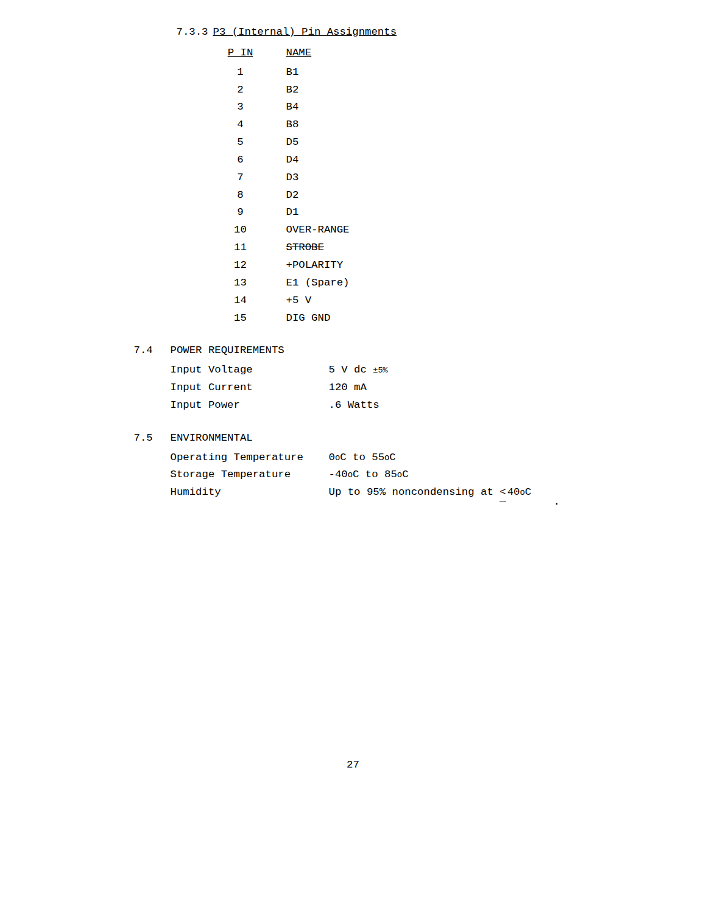7.3.3 P3 (Internal) Pin Assignments
| P IN | NAME |
| --- | --- |
| 1 | B1 |
| 2 | B2 |
| 3 | B4 |
| 4 | B8 |
| 5 | D5 |
| 6 | D4 |
| 7 | D3 |
| 8 | D2 |
| 9 | D1 |
| 10 | OVER-RANGE |
| 11 | STROBE |
| 12 | +POLARITY |
| 13 | E1 (Spare) |
| 14 | +5 V |
| 15 | DIG GND |
7.4 POWER REQUIREMENTS
| Input Voltage | 5 V dc ±5% |
| Input Current | 120 mA |
| Input Power | .6 Watts |
7.5 ENVIRONMENTAL
| Operating Temperature | 0 o C to 55 o C |
| Storage Temperature | -40 o C to 85 o C |
| Humidity | Up to 95% noncondensing at < 40 o C |
.
27